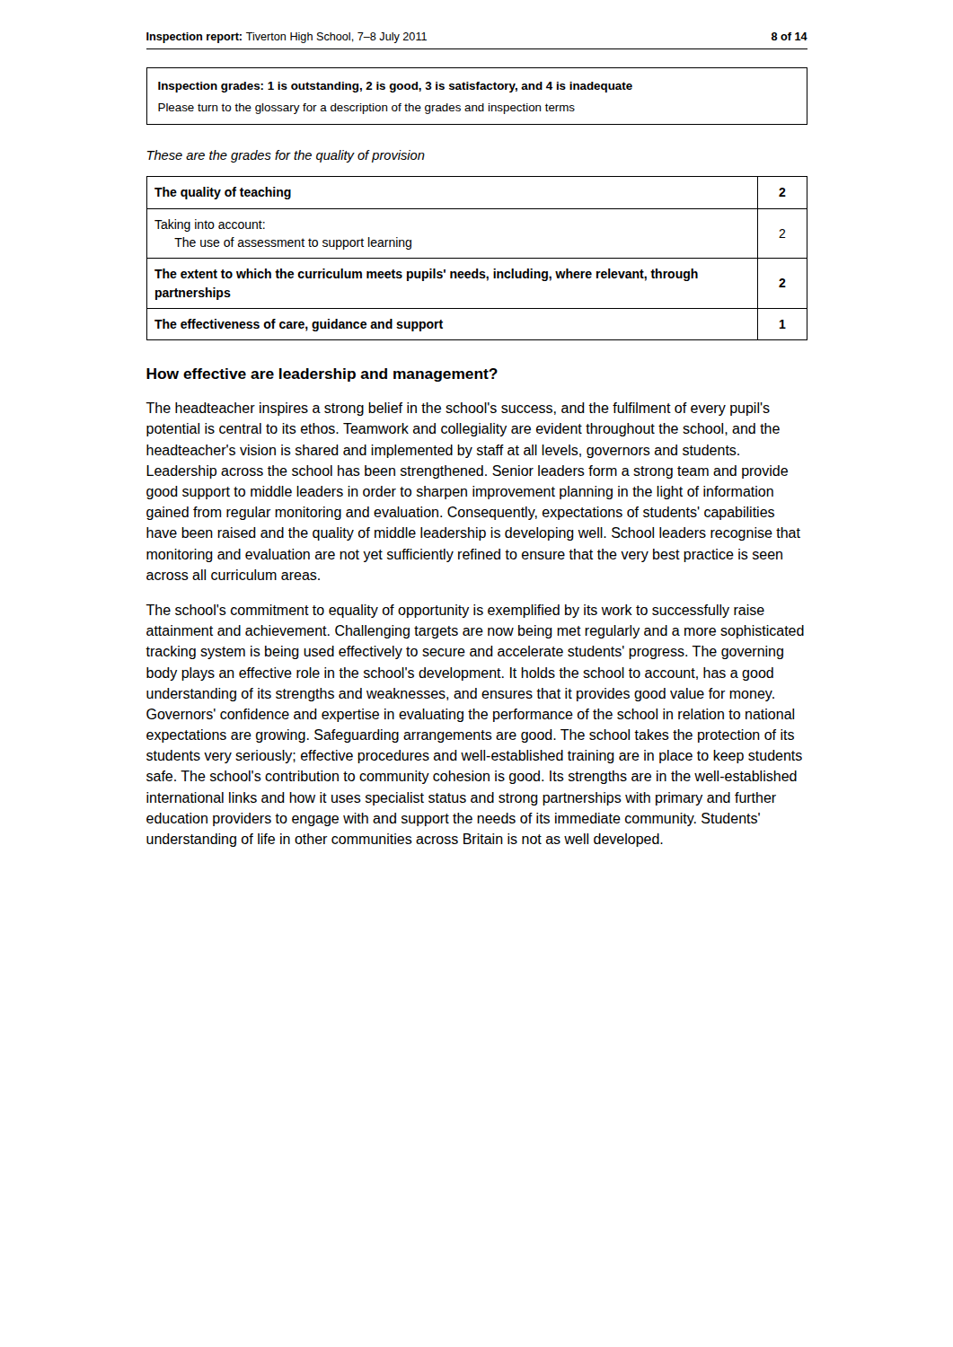Inspection report: Tiverton High School, 7–8 July 2011
8 of 14
Inspection grades: 1 is outstanding, 2 is good, 3 is satisfactory, and 4 is inadequate
Please turn to the glossary for a description of the grades and inspection terms
These are the grades for the quality of provision
| The quality of teaching | 2 |
| Taking into account: The use of assessment to support learning | 2 |
| The extent to which the curriculum meets pupils' needs, including, where relevant, through partnerships | 2 |
| The effectiveness of care, guidance and support | 1 |
How effective are leadership and management?
The headteacher inspires a strong belief in the school's success, and the fulfilment of every pupil's potential is central to its ethos. Teamwork and collegiality are evident throughout the school, and the headteacher's vision is shared and implemented by staff at all levels, governors and students. Leadership across the school has been strengthened. Senior leaders form a strong team and provide good support to middle leaders in order to sharpen improvement planning in the light of information gained from regular monitoring and evaluation. Consequently, expectations of students' capabilities have been raised and the quality of middle leadership is developing well. School leaders recognise that monitoring and evaluation are not yet sufficiently refined to ensure that the very best practice is seen across all curriculum areas.
The school's commitment to equality of opportunity is exemplified by its work to successfully raise attainment and achievement. Challenging targets are now being met regularly and a more sophisticated tracking system is being used effectively to secure and accelerate students' progress. The governing body plays an effective role in the school's development. It holds the school to account, has a good understanding of its strengths and weaknesses, and ensures that it provides good value for money. Governors' confidence and expertise in evaluating the performance of the school in relation to national expectations are growing. Safeguarding arrangements are good. The school takes the protection of its students very seriously; effective procedures and well-established training are in place to keep students safe. The school's contribution to community cohesion is good. Its strengths are in the well-established international links and how it uses specialist status and strong partnerships with primary and further education providers to engage with and support the needs of its immediate community. Students' understanding of life in other communities across Britain is not as well developed.